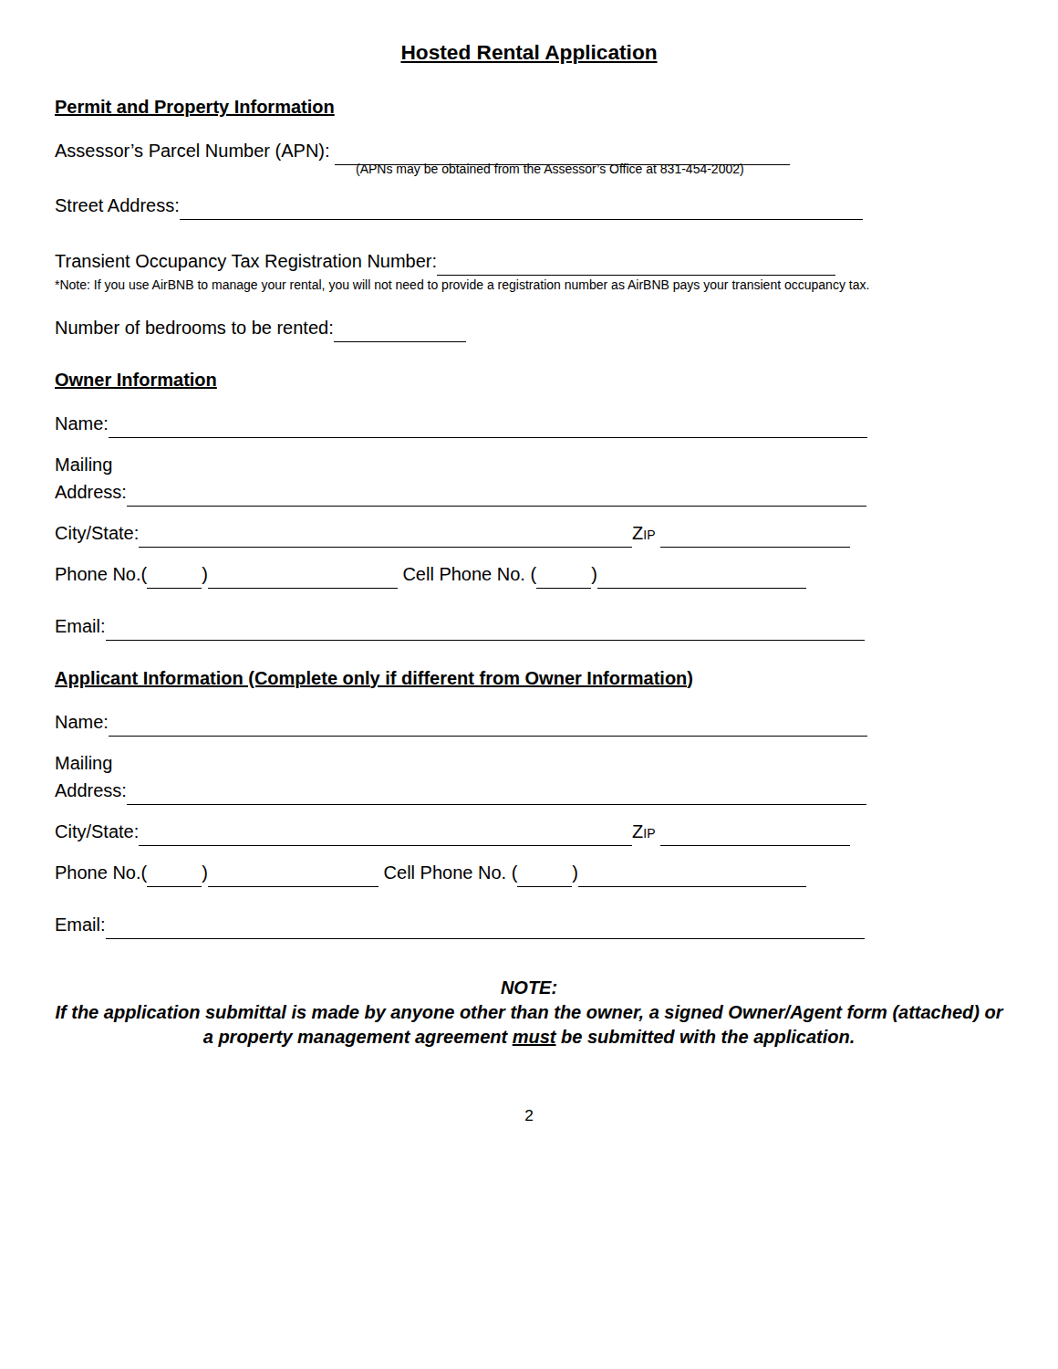Hosted Rental Application
Permit and Property Information
Assessor’s Parcel Number (APN):
(APNs may be obtained from the Assessor’s Office at 831-454-2002)
Street Address:
Transient Occupancy Tax Registration Number:
*Note: If you use AirBNB to manage your rental, you will not need to provide a registration number as AirBNB pays your transient occupancy tax.
Number of bedrooms to be rented:
Owner Information
Name:
Mailing
Address:
City/State: Zip
Phone No.( ) Cell Phone No. ( )
Email:
Applicant Information (Complete only if different from Owner Information)
Name:
Mailing
Address:
City/State: Zip
Phone No.( ) Cell Phone No. ( )
Email:
NOTE:
If the application submittal is made by anyone other than the owner, a signed Owner/Agent form (attached) or a property management agreement must be submitted with the application.
2